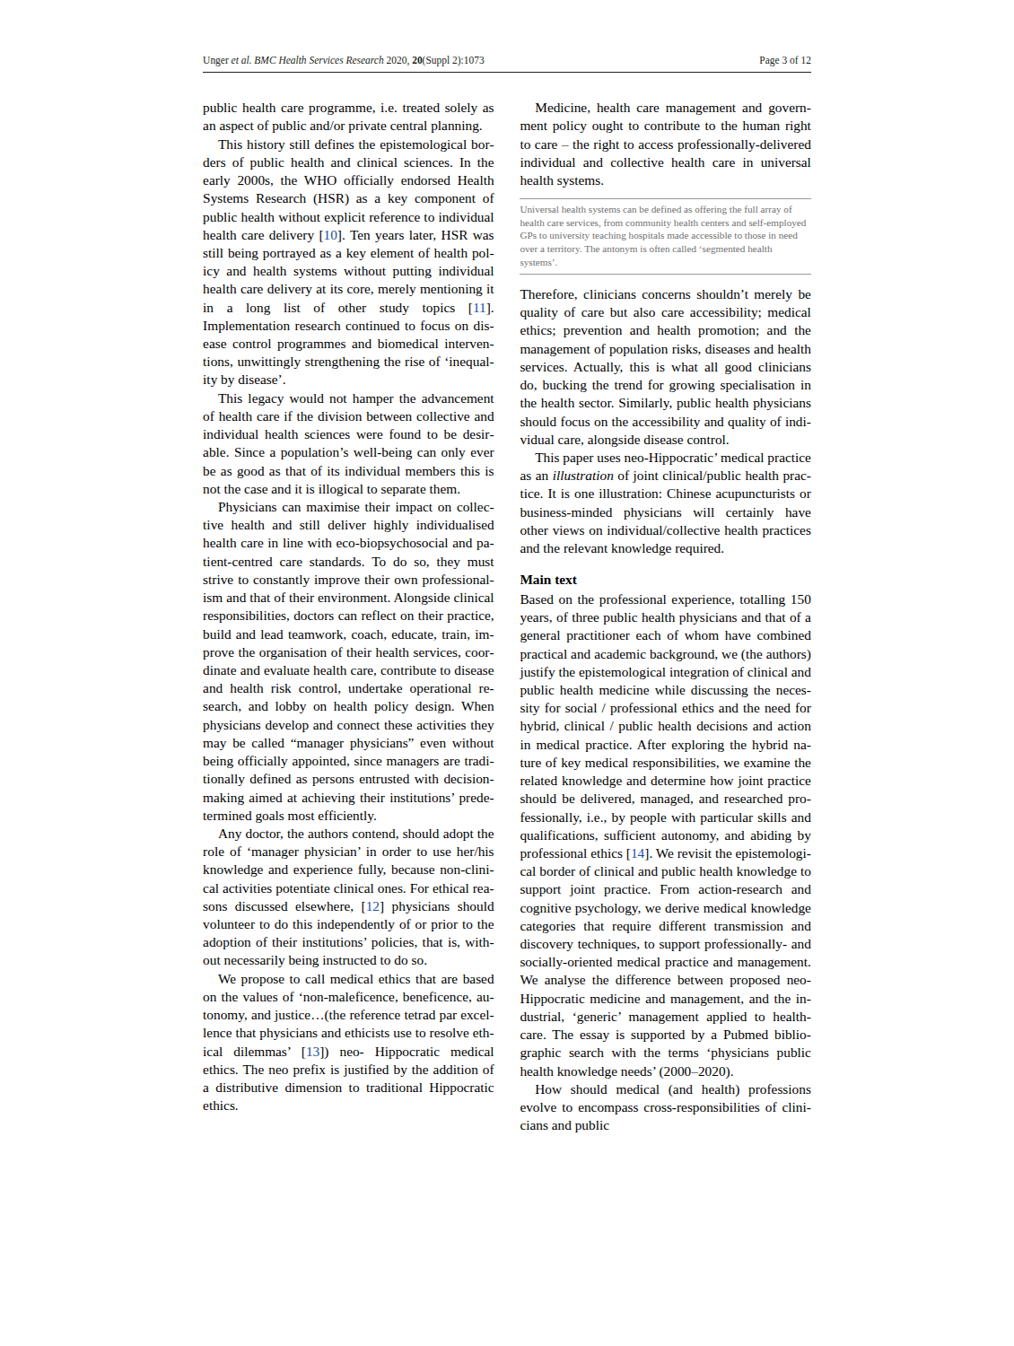Unger et al. BMC Health Services Research 2020, 20(Suppl 2):1073
Page 3 of 12
public health care programme, i.e. treated solely as an aspect of public and/or private central planning.
This history still defines the epistemological borders of public health and clinical sciences. In the early 2000s, the WHO officially endorsed Health Systems Research (HSR) as a key component of public health without explicit reference to individual health care delivery [10]. Ten years later, HSR was still being portrayed as a key element of health policy and health systems without putting individual health care delivery at its core, merely mentioning it in a long list of other study topics [11]. Implementation research continued to focus on disease control programmes and biomedical interventions, unwittingly strengthening the rise of ‘inequality by disease’.
This legacy would not hamper the advancement of health care if the division between collective and individual health sciences were found to be desirable. Since a population’s well-being can only ever be as good as that of its individual members this is not the case and it is illogical to separate them.
Physicians can maximise their impact on collective health and still deliver highly individualised health care in line with eco-biopsychosocial and patient-centred care standards. To do so, they must strive to constantly improve their own professionalism and that of their environment. Alongside clinical responsibilities, doctors can reflect on their practice, build and lead teamwork, coach, educate, train, improve the organisation of their health services, coordinate and evaluate health care, contribute to disease and health risk control, undertake operational research, and lobby on health policy design. When physicians develop and connect these activities they may be called “manager physicians” even without being officially appointed, since managers are traditionally defined as persons entrusted with decision-making aimed at achieving their institutions’ predetermined goals most efficiently.
Any doctor, the authors contend, should adopt the role of ‘manager physician’ in order to use her/his knowledge and experience fully, because non-clinical activities potentiate clinical ones. For ethical reasons discussed elsewhere, [12] physicians should volunteer to do this independently of or prior to the adoption of their institutions’ policies, that is, without necessarily being instructed to do so.
We propose to call medical ethics that are based on the values of ‘non-maleficence, beneficence, autonomy, and justice…(the reference tetrad par excellence that physicians and ethicists use to resolve ethical dilemmas’ [13]) neo- Hippocratic medical ethics. The neo prefix is justified by the addition of a distributive dimension to traditional Hippocratic ethics.
Medicine, health care management and government policy ought to contribute to the human right to care – the right to access professionally-delivered individual and collective health care in universal health systems.
Universal health systems can be defined as offering the full array of health care services, from community health centers and self-employed GPs to university teaching hospitals made accessible to those in need over a territory. The antonym is often called ‘segmented health systems’.
Therefore, clinicians concerns shouldn’t merely be quality of care but also care accessibility; medical ethics; prevention and health promotion; and the management of population risks, diseases and health services. Actually, this is what all good clinicians do, bucking the trend for growing specialisation in the health sector. Similarly, public health physicians should focus on the accessibility and quality of individual care, alongside disease control.
This paper uses neo-Hippocratic’ medical practice as an illustration of joint clinical/public health practice. It is one illustration: Chinese acupuncturists or business-minded physicians will certainly have other views on individual/collective health practices and the relevant knowledge required.
Main text
Based on the professional experience, totalling 150 years, of three public health physicians and that of a general practitioner each of whom have combined practical and academic background, we (the authors) justify the epistemological integration of clinical and public health medicine while discussing the necessity for social / professional ethics and the need for hybrid, clinical / public health decisions and action in medical practice. After exploring the hybrid nature of key medical responsibilities, we examine the related knowledge and determine how joint practice should be delivered, managed, and researched professionally, i.e., by people with particular skills and qualifications, sufficient autonomy, and abiding by professional ethics [14]. We revisit the epistemological border of clinical and public health knowledge to support joint practice. From action-research and cognitive psychology, we derive medical knowledge categories that require different transmission and discovery techniques, to support professionally- and socially-oriented medical practice and management. We analyse the difference between proposed neo-Hippocratic medicine and management, and the industrial, ‘generic’ management applied to healthcare. The essay is supported by a Pubmed bibliographic search with the terms ‘physicians public health knowledge needs’ (2000–2020).
How should medical (and health) professions evolve to encompass cross-responsibilities of clinicians and public